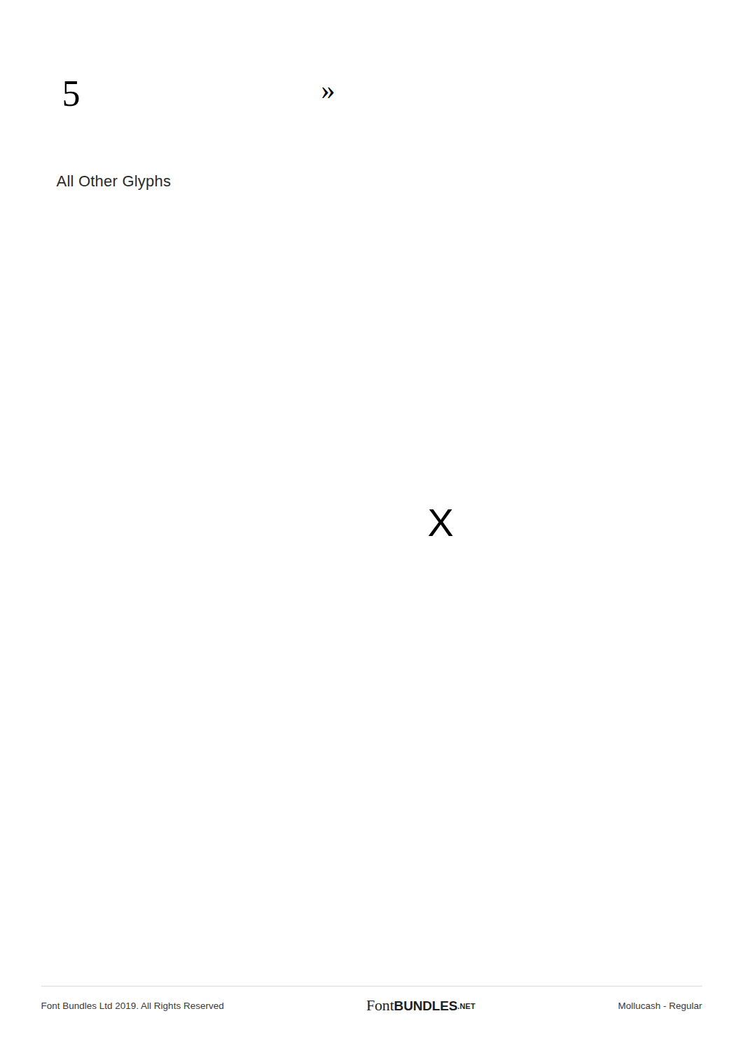5
»
All Other Glyphs
X
Font Bundles Ltd 2019. All Rights Reserved
Font BUNDLES.NET
Mollucash - Regular